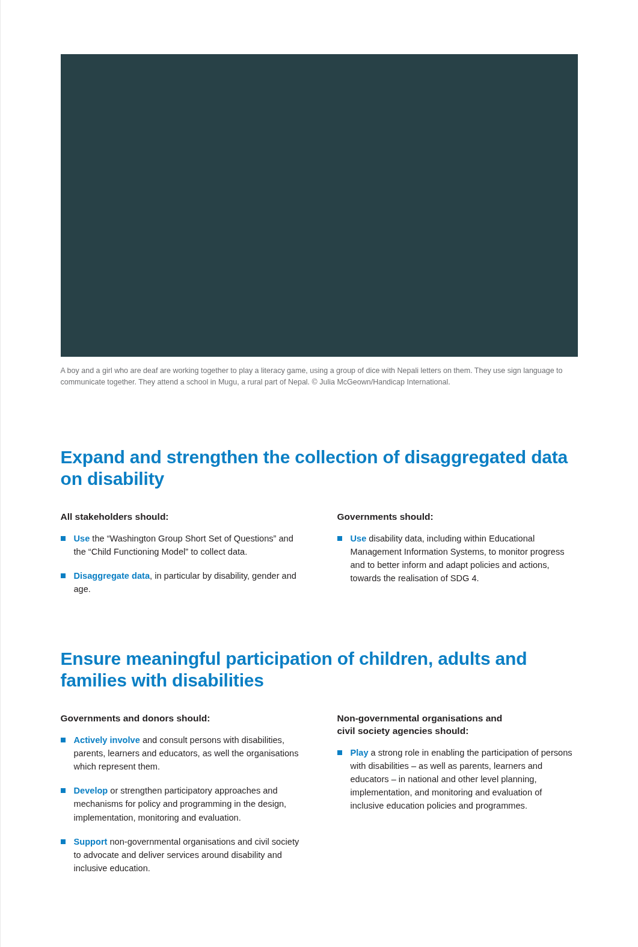A boy and a girl who are deaf are working together to play a literacy game, using a group of dice with Nepali letters on them. They use sign language to communicate together. They attend a school in Mugu, a rural part of Nepal. © Julia McGeown/Handicap International.
Expand and strengthen the collection of disaggregated data
on disability
All stakeholders should:
Use the “Washington Group Short Set of Questions” and the “Child Functioning Model” to collect data.
Disaggregate data, in particular by disability, gender and age.
Governments should:
Use disability data, including within Educational Management Information Systems, to monitor progress and to better inform and adapt policies and actions, towards the realisation of SDG 4.
Ensure meaningful participation of children, adults and
families with disabilities
Governments and donors should:
Actively involve and consult persons with disabilities, parents, learners and educators, as well the organisations which represent them.
Develop or strengthen participatory approaches and mechanisms for policy and programming in the design, implementation, monitoring and evaluation.
Support non-governmental organisations and civil society to advocate and deliver services around disability and inclusive education.
Non-governmental organisations and
civil society agencies should:
Play a strong role in enabling the participation of persons with disabilities – as well as parents, learners and educators – in national and other level planning, implementation, and monitoring and evaluation of inclusive education policies and programmes.